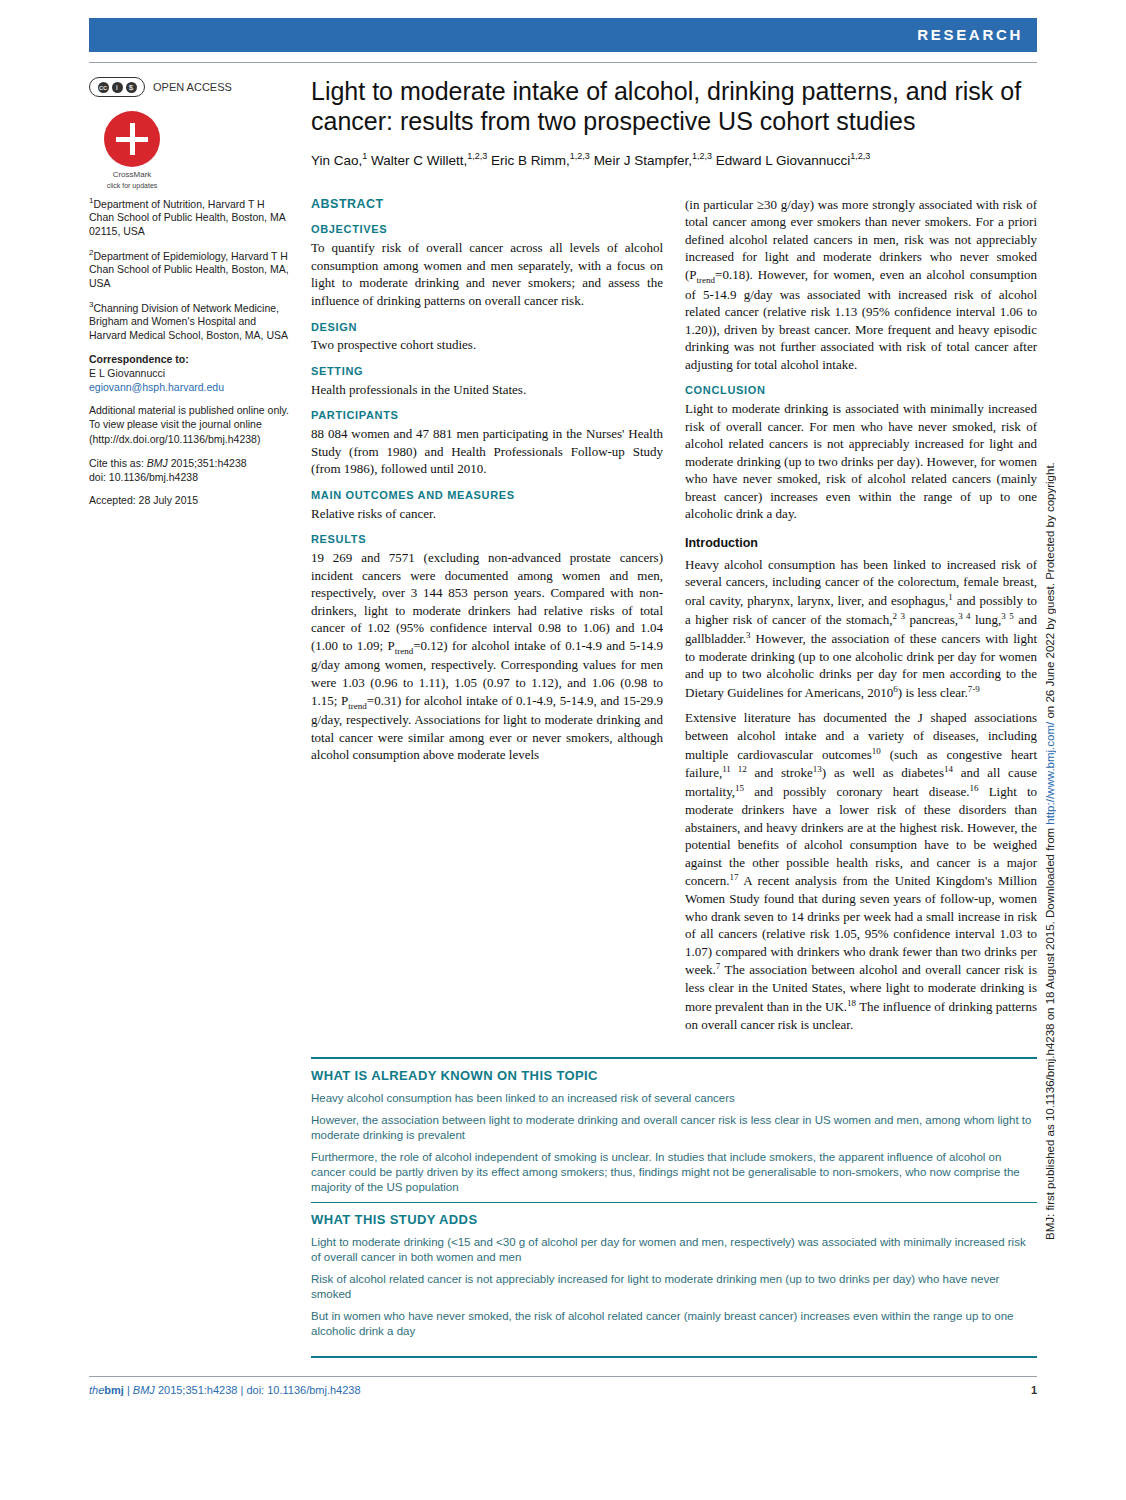RESEARCH
BMJ: first published as 10.1136/bmj.h4238 on 18 August 2015. Downloaded from http://www.bmj.com/ on 26 June 2022 by guest. Protected by copyright.
cc i$
OPEN ACCESS
CrossMark
click for updates
Light to moderate intake of alcohol, drinking patterns, and risk of cancer: results from two prospective US cohort studies
Yin Cao,1 Walter C Willett,1,2,3 Eric B Rimm,1,2,3 Meir J Stampfer,1,2,3 Edward L Giovannucci1,2,3
1Department of Nutrition, Harvard T H Chan School of Public Health, Boston, MA 02115, USA
2Department of Epidemiology, Harvard T H Chan School of Public Health, Boston, MA, USA
3Channing Division of Network Medicine, Brigham and Women's Hospital and Harvard Medical School, Boston, MA, USA
Correspondence to:
E L Giovannucci
egiovann@hsph.harvard.edu
Additional material is published online only. To view please visit the journal online (http://dx.doi.org/10.1136/bmj.h4238)
Cite this as: BMJ 2015;351:h4238
doi: 10.1136/bmj.h4238
Accepted: 28 July 2015
Abstract
Objectives
To quantify risk of overall cancer across all levels of alcohol consumption among women and men separately, with a focus on light to moderate drinking and never smokers; and assess the influence of drinking patterns on overall cancer risk.
Design
Two prospective cohort studies.
Setting
Health professionals in the United States.
Participants
88 084 women and 47 881 men participating in the Nurses' Health Study (from 1980) and Health Professionals Follow-up Study (from 1986), followed until 2010.
Main outcomes and measures
Relative risks of cancer.
Results
19 269 and 7571 (excluding non-advanced prostate cancers) incident cancers were documented among women and men, respectively, over 3 144 853 person years. Compared with non-drinkers, light to moderate drinkers had relative risks of total cancer of 1.02 (95% confidence interval 0.98 to 1.06) and 1.04 (1.00 to 1.09; Ptrend=0.12) for alcohol intake of 0.1-4.9 and 5-14.9 g/day among women, respectively. Corresponding values for men were 1.03 (0.96 to 1.11), 1.05 (0.97 to 1.12), and 1.06 (0.98 to 1.15; Ptrend=0.31) for alcohol intake of 0.1-4.9, 5-14.9, and 15-29.9 g/day, respectively. Associations for light to moderate drinking and total cancer were similar among ever or never smokers, although alcohol consumption above moderate levels
(in particular ≥30 g/day) was more strongly associated with risk of total cancer among ever smokers than never smokers. For a priori defined alcohol related cancers in men, risk was not appreciably increased for light and moderate drinkers who never smoked (Ptrend=0.18). However, for women, even an alcohol consumption of 5-14.9 g/day was associated with increased risk of alcohol related cancer (relative risk 1.13 (95% confidence interval 1.06 to 1.20)), driven by breast cancer. More frequent and heavy episodic drinking was not further associated with risk of total cancer after adjusting for total alcohol intake.
Conclusion
Light to moderate drinking is associated with minimally increased risk of overall cancer. For men who have never smoked, risk of alcohol related cancers is not appreciably increased for light and moderate drinking (up to two drinks per day). However, for women who have never smoked, risk of alcohol related cancers (mainly breast cancer) increases even within the range of up to one alcoholic drink a day.
Introduction
Heavy alcohol consumption has been linked to increased risk of several cancers, including cancer of the colorectum, female breast, oral cavity, pharynx, larynx, liver, and esophagus,1 and possibly to a higher risk of cancer of the stomach,2 3 pancreas,3 4 lung,3 5 and gallbladder.3 However, the association of these cancers with light to moderate drinking (up to one alcoholic drink per day for women and up to two alcoholic drinks per day for men according to the Dietary Guidelines for Americans, 20106) is less clear.7-9
Extensive literature has documented the J shaped associations between alcohol intake and a variety of diseases, including multiple cardiovascular outcomes10 (such as congestive heart failure,11 12 and stroke13) as well as diabetes14 and all cause mortality,15 and possibly coronary heart disease.16 Light to moderate drinkers have a lower risk of these disorders than abstainers, and heavy drinkers are at the highest risk. However, the potential benefits of alcohol consumption have to be weighed against the other possible health risks, and cancer is a major concern.17 A recent analysis from the United Kingdom's Million Women Study found that during seven years of follow-up, women who drank seven to 14 drinks per week had a small increase in risk of all cancers (relative risk 1.05, 95% confidence interval 1.03 to 1.07) compared with drinkers who drank fewer than two drinks per week.7 The association between alcohol and overall cancer risk is less clear in the United States, where light to moderate drinking is more prevalent than in the UK.18 The influence of drinking patterns on overall cancer risk is unclear.
What is already known on this topic
Heavy alcohol consumption has been linked to an increased risk of several cancers
However, the association between light to moderate drinking and overall cancer risk is less clear in US women and men, among whom light to moderate drinking is prevalent
Furthermore, the role of alcohol independent of smoking is unclear. In studies that include smokers, the apparent influence of alcohol on cancer could be partly driven by its effect among smokers; thus, findings might not be generalisable to non-smokers, who now comprise the majority of the US population
What this study adds
Light to moderate drinking (<15 and <30 g of alcohol per day for women and men, respectively) was associated with minimally increased risk of overall cancer in both women and men
Risk of alcohol related cancer is not appreciably increased for light to moderate drinking men (up to two drinks per day) who have never smoked
But in women who have never smoked, the risk of alcohol related cancer (mainly breast cancer) increases even within the range up to one alcoholic drink a day
the bmj | BMJ 2015;351:h4238 | doi: 10.1136/bmj.h4238
1